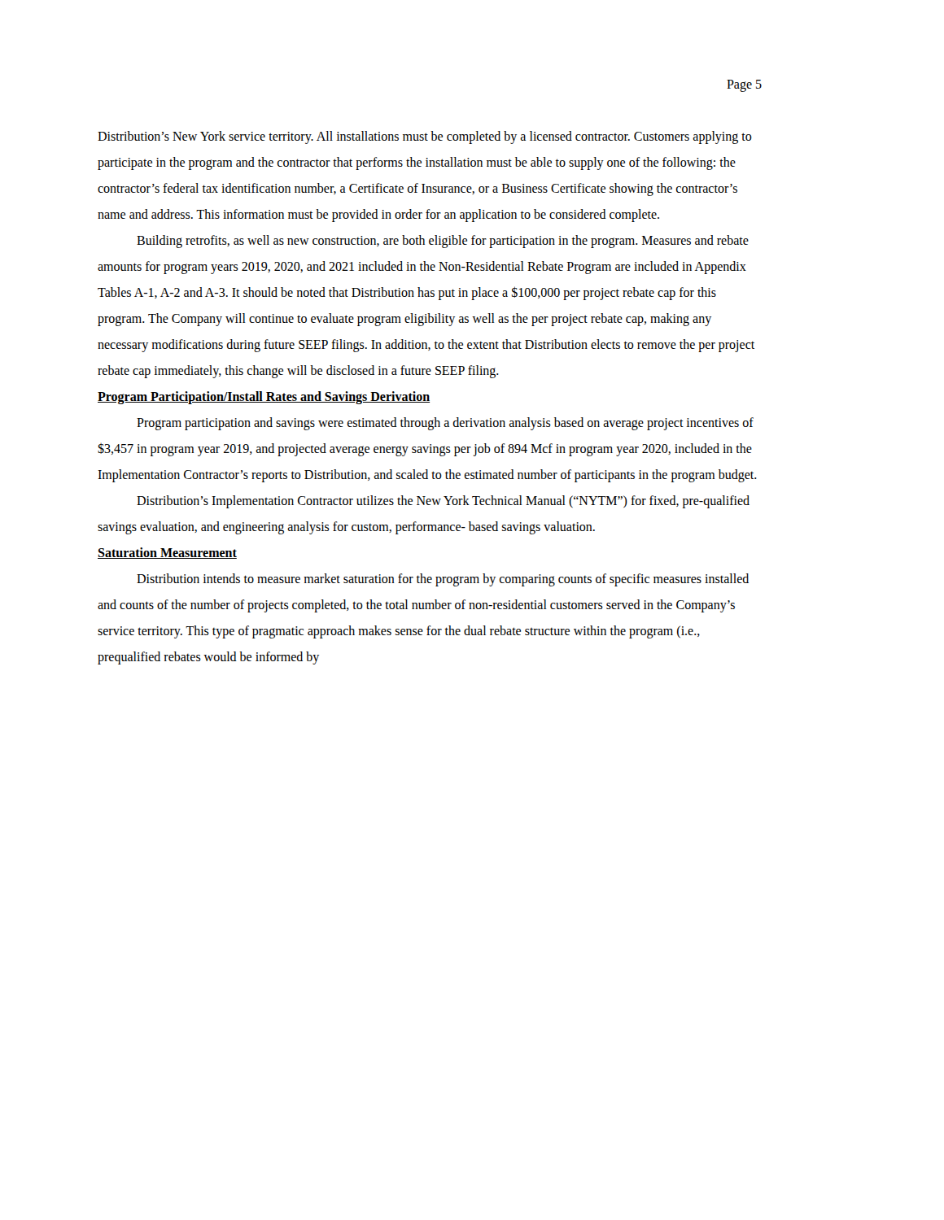Page 5
Distribution’s New York service territory. All installations must be completed by a licensed contractor. Customers applying to participate in the program and the contractor that performs the installation must be able to supply one of the following: the contractor’s federal tax identification number, a Certificate of Insurance, or a Business Certificate showing the contractor’s name and address. This information must be provided in order for an application to be considered complete.
Building retrofits, as well as new construction, are both eligible for participation in the program. Measures and rebate amounts for program years 2019, 2020, and 2021 included in the Non-Residential Rebate Program are included in Appendix Tables A-1, A-2 and A-3. It should be noted that Distribution has put in place a $100,000 per project rebate cap for this program. The Company will continue to evaluate program eligibility as well as the per project rebate cap, making any necessary modifications during future SEEP filings. In addition, to the extent that Distribution elects to remove the per project rebate cap immediately, this change will be disclosed in a future SEEP filing.
Program Participation/Install Rates and Savings Derivation
Program participation and savings were estimated through a derivation analysis based on average project incentives of $3,457 in program year 2019, and projected average energy savings per job of 894 Mcf in program year 2020, included in the Implementation Contractor’s reports to Distribution, and scaled to the estimated number of participants in the program budget.
Distribution’s Implementation Contractor utilizes the New York Technical Manual (“NYTM”) for fixed, pre-qualified savings evaluation, and engineering analysis for custom, performance- based savings valuation.
Saturation Measurement
Distribution intends to measure market saturation for the program by comparing counts of specific measures installed and counts of the number of projects completed, to the total number of non-residential customers served in the Company’s service territory. This type of pragmatic approach makes sense for the dual rebate structure within the program (i.e., prequalified rebates would be informed by